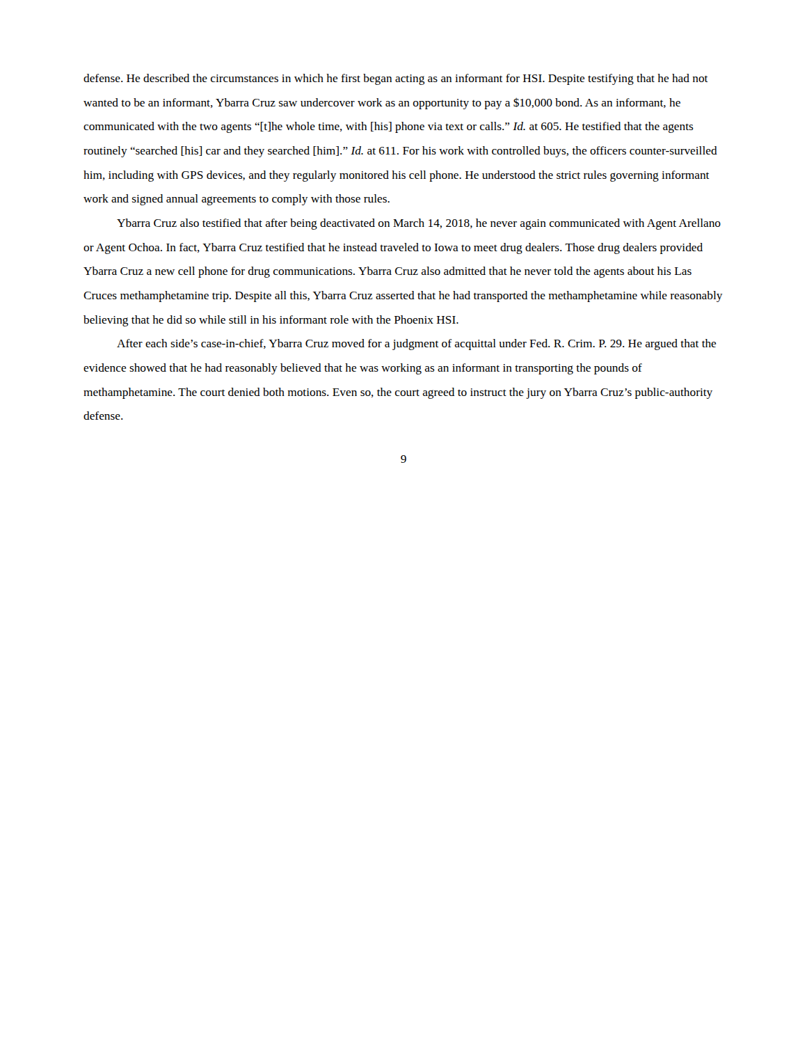defense. He described the circumstances in which he first began acting as an informant for HSI. Despite testifying that he had not wanted to be an informant, Ybarra Cruz saw undercover work as an opportunity to pay a $10,000 bond. As an informant, he communicated with the two agents “[t]he whole time, with [his] phone via text or calls.” Id. at 605. He testified that the agents routinely “searched [his] car and they searched [him].” Id. at 611. For his work with controlled buys, the officers counter-surveilled him, including with GPS devices, and they regularly monitored his cell phone. He understood the strict rules governing informant work and signed annual agreements to comply with those rules.
Ybarra Cruz also testified that after being deactivated on March 14, 2018, he never again communicated with Agent Arellano or Agent Ochoa. In fact, Ybarra Cruz testified that he instead traveled to Iowa to meet drug dealers. Those drug dealers provided Ybarra Cruz a new cell phone for drug communications. Ybarra Cruz also admitted that he never told the agents about his Las Cruces methamphetamine trip. Despite all this, Ybarra Cruz asserted that he had transported the methamphetamine while reasonably believing that he did so while still in his informant role with the Phoenix HSI.
After each side’s case-in-chief, Ybarra Cruz moved for a judgment of acquittal under Fed. R. Crim. P. 29. He argued that the evidence showed that he had reasonably believed that he was working as an informant in transporting the pounds of methamphetamine. The court denied both motions. Even so, the court agreed to instruct the jury on Ybarra Cruz’s public-authority defense.
9